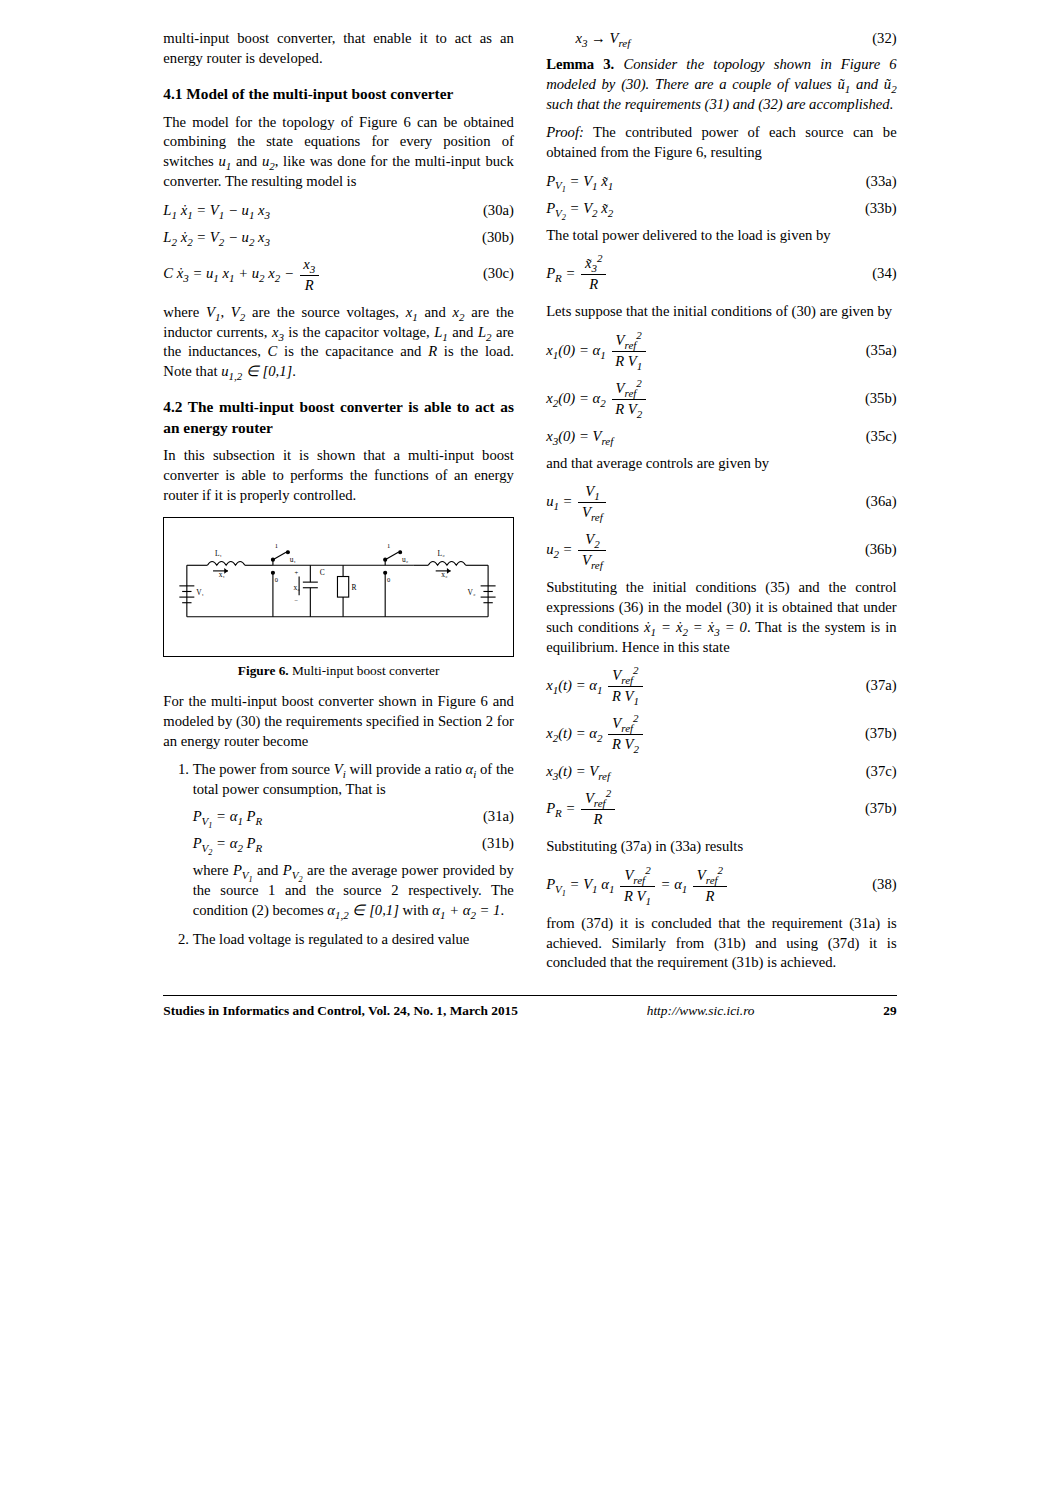multi-input boost converter, that enable it to act as an energy router is developed.
4.1 Model of the multi-input boost converter
The model for the topology of Figure 6 can be obtained combining the state equations for every position of switches u1 and u2, like was done for the multi-input buck converter. The resulting model is
L1 ẋ1 = V1 − u1 x3
(30a)
L2 ẋ2 = V2 − u2 x3
(30b)
C ẋ3 = u1 x1 + u2 x2 − x3 R
(30c)
where V1, V2 are the source voltages, x1 and x2 are the inductor currents, x3 is the capacitor voltage, L1 and L2 are the inductances, C is the capacitance and R is the load. Note that u1,2 ∈ [0,1].
4.2 The multi-input boost converter is able to act as an energy router
In this subsection it is shown that a multi-input boost converter is able to performs the functions of an energy router if it is properly controlled.
V₁ L₁ x₁ 1 0 u₁ C x₃ + − R 1 0 u₂ L₂ x₂ V₂
Figure 6. Multi-input boost converter
For the multi-input boost converter shown in Figure 6 and modeled by (30) the requirements specified in Section 2 for an energy router become
The power from source Vi will provide a ratio αi of the total power consumption, That is
PV1 = α1 PR
(31a)
PV2 = α2 PR
(31b)
where PV1 and PV2 are the average power provided by the source 1 and the source 2 respectively. The condition (2) becomes α1,2 ∈ [0,1] with α1 + α2 = 1.
The load voltage is regulated to a desired value
x3 → Vref
(32)
Lemma 3. Consider the topology shown in Figure 6 modeled by (30). There are a couple of values ũ1 and ũ2 such that the requirements (31) and (32) are accomplished.
Proof: The contributed power of each source can be obtained from the Figure 6, resulting
PV1 = V1 x̃1
(33a)
PV2 = V2 x̃2
(33b)
The total power delivered to the load is given by
PR = x̃32 R
(34)
Lets suppose that the initial conditions of (30) are given by
x1(0) = α1 Vref2 R V1
(35a)
x2(0) = α2 Vref2 R V2
(35b)
x3(0) = Vref
(35c)
and that average controls are given by
u1 = V1 Vref
(36a)
u2 = V2 Vref
(36b)
Substituting the initial conditions (35) and the control expressions (36) in the model (30) it is obtained that under such conditions ẋ1 = ẋ2 = ẋ3 = 0. That is the system is in equilibrium. Hence in this state
x1(t) = α1 Vref2 R V1
(37a)
x2(t) = α2 Vref2 R V2
(37b)
x3(t) = Vref
(37c)
PR = Vref2 R
(37b)
Substituting (37a) in (33a) results
PV1 = V1 α1 Vref2 R V1 = α1 Vref2 R
(38)
from (37d) it is concluded that the requirement (31a) is achieved. Similarly from (31b) and using (37d) it is concluded that the requirement (31b) is achieved.
Studies in Informatics and Control, Vol. 24, No. 1, March 2015
http://www.sic.ici.ro
29